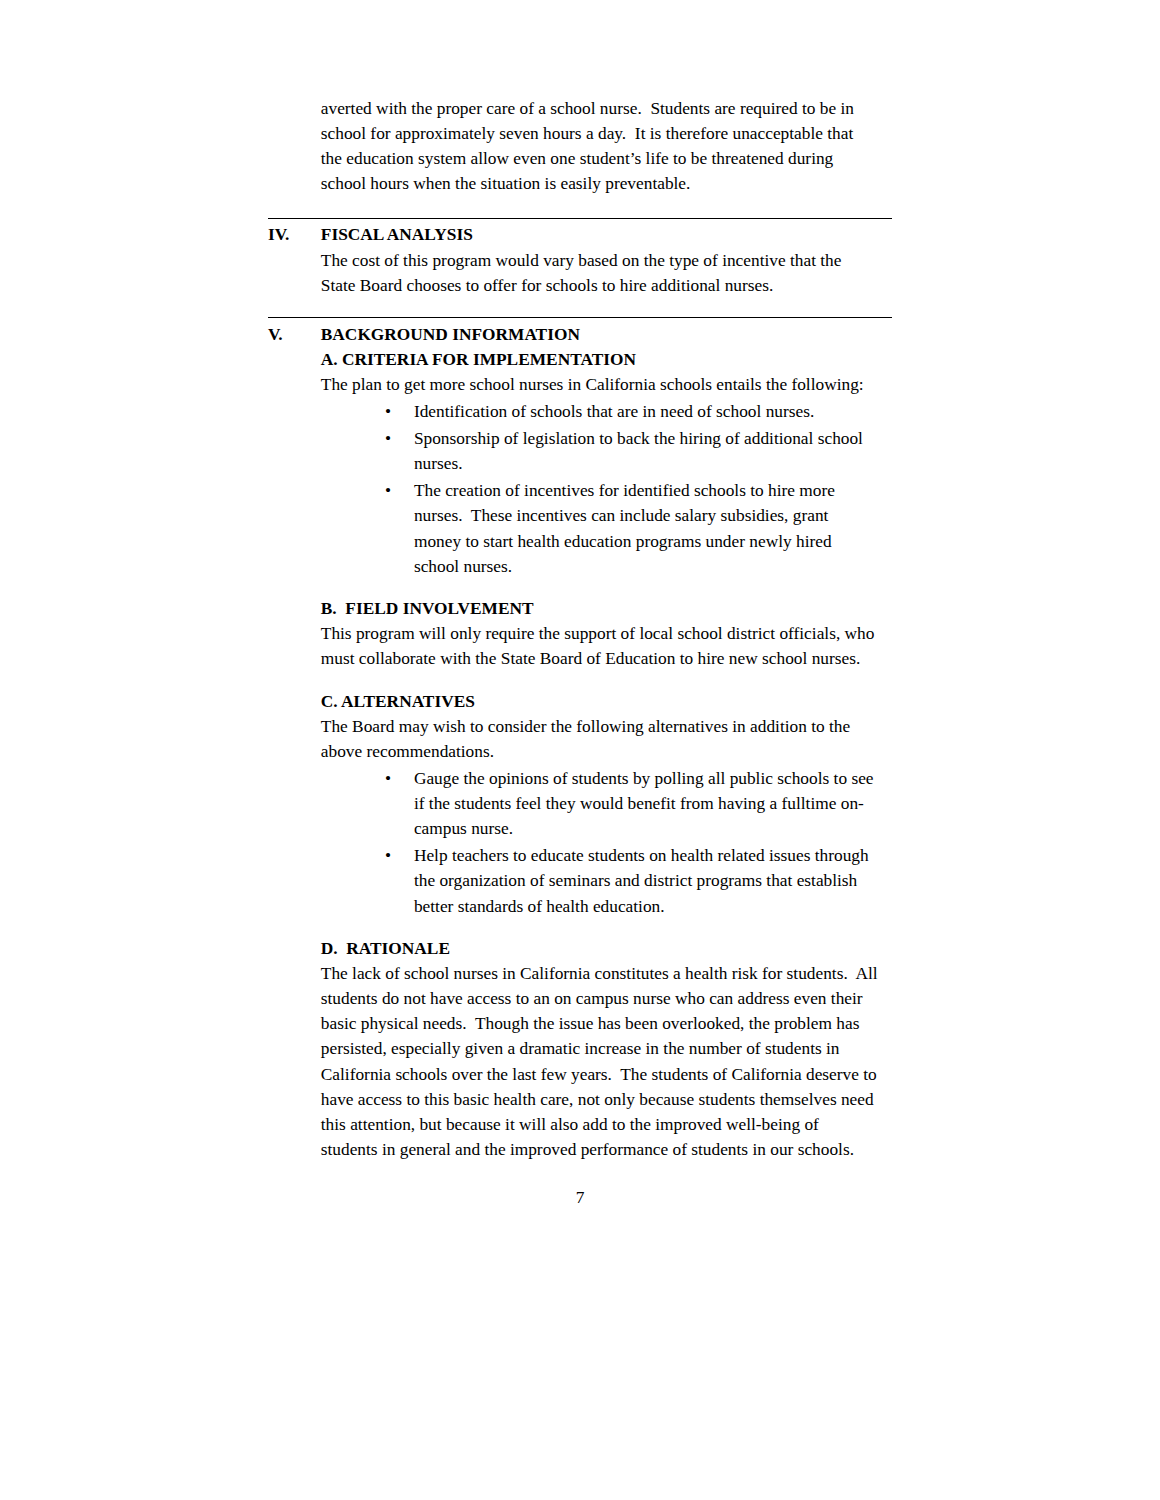averted with the proper care of a school nurse. Students are required to be in school for approximately seven hours a day. It is therefore unacceptable that the education system allow even one student’s life to be threatened during school hours when the situation is easily preventable.
IV.
FISCAL ANALYSIS
The cost of this program would vary based on the type of incentive that the State Board chooses to offer for schools to hire additional nurses.
V.
BACKGROUND INFORMATION
A. CRITERIA FOR IMPLEMENTATION
The plan to get more school nurses in California schools entails the following:
Identification of schools that are in need of school nurses.
Sponsorship of legislation to back the hiring of additional school nurses.
The creation of incentives for identified schools to hire more nurses. These incentives can include salary subsidies, grant money to start health education programs under newly hired school nurses.
B. FIELD INVOLVEMENT
This program will only require the support of local school district officials, who must collaborate with the State Board of Education to hire new school nurses.
C. ALTERNATIVES
The Board may wish to consider the following alternatives in addition to the above recommendations.
Gauge the opinions of students by polling all public schools to see if the students feel they would benefit from having a fulltime on-campus nurse.
Help teachers to educate students on health related issues through the organization of seminars and district programs that establish better standards of health education.
D. RATIONALE
The lack of school nurses in California constitutes a health risk for students. All students do not have access to an on campus nurse who can address even their basic physical needs. Though the issue has been overlooked, the problem has persisted, especially given a dramatic increase in the number of students in California schools over the last few years. The students of California deserve to have access to this basic health care, not only because students themselves need this attention, but because it will also add to the improved well-being of students in general and the improved performance of students in our schools.
7